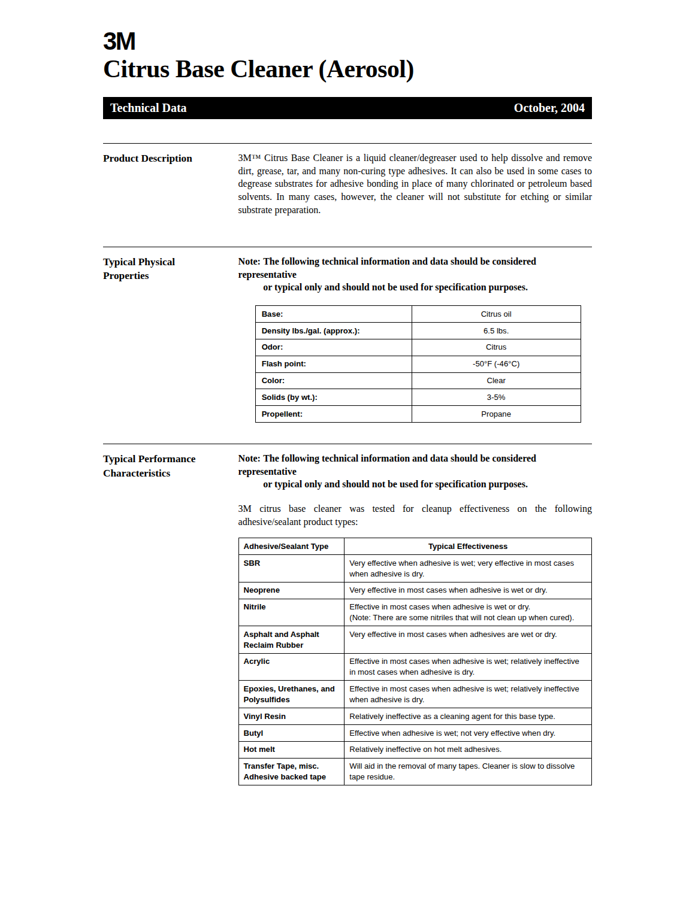3M
Citrus Base Cleaner (Aerosol)
Technical Data October, 2004
Product Description
3M™ Citrus Base Cleaner is a liquid cleaner/degreaser used to help dissolve and remove dirt, grease, tar, and many non-curing type adhesives. It can also be used in some cases to degrease substrates for adhesive bonding in place of many chlorinated or petroleum based solvents. In many cases, however, the cleaner will not substitute for etching or similar substrate preparation.
Typical Physical
Properties
Note: The following technical information and data should be considered representative or typical only and should not be used for specification purposes.
| Base: | Citrus oil |
| Density lbs./gal. (approx.): | 6.5 lbs. |
| Odor: | Citrus |
| Flash point: | -50°F (-46°C) |
| Color: | Clear |
| Solids (by wt.): | 3-5% |
| Propellent: | Propane |
Typical Performance
Characteristics
Note: The following technical information and data should be considered representative or typical only and should not be used for specification purposes.
3M citrus base cleaner was tested for cleanup effectiveness on the following adhesive/sealant product types:
| Adhesive/Sealant Type | Typical Effectiveness |
| --- | --- |
| SBR | Very effective when adhesive is wet; very effective in most cases when adhesive is dry. |
| Neoprene | Very effective in most cases when adhesive is wet or dry. |
| Nitrile | Effective in most cases when adhesive is wet or dry. (Note: There are some nitriles that will not clean up when cured). |
| Asphalt and Asphalt Reclaim Rubber | Very effective in most cases when adhesives are wet or dry. |
| Acrylic | Effective in most cases when adhesive is wet; relatively ineffective in most cases when adhesive is dry. |
| Epoxies, Urethanes, and Polysulfides | Effective in most cases when adhesive is wet; relatively ineffective when adhesive is dry. |
| Vinyl Resin | Relatively ineffective as a cleaning agent for this base type. |
| Butyl | Effective when adhesive is wet; not very effective when dry. |
| Hot melt | Relatively ineffective on hot melt adhesives. |
| Transfer Tape, misc. Adhesive backed tape | Will aid in the removal of many tapes. Cleaner is slow to dissolve tape residue. |